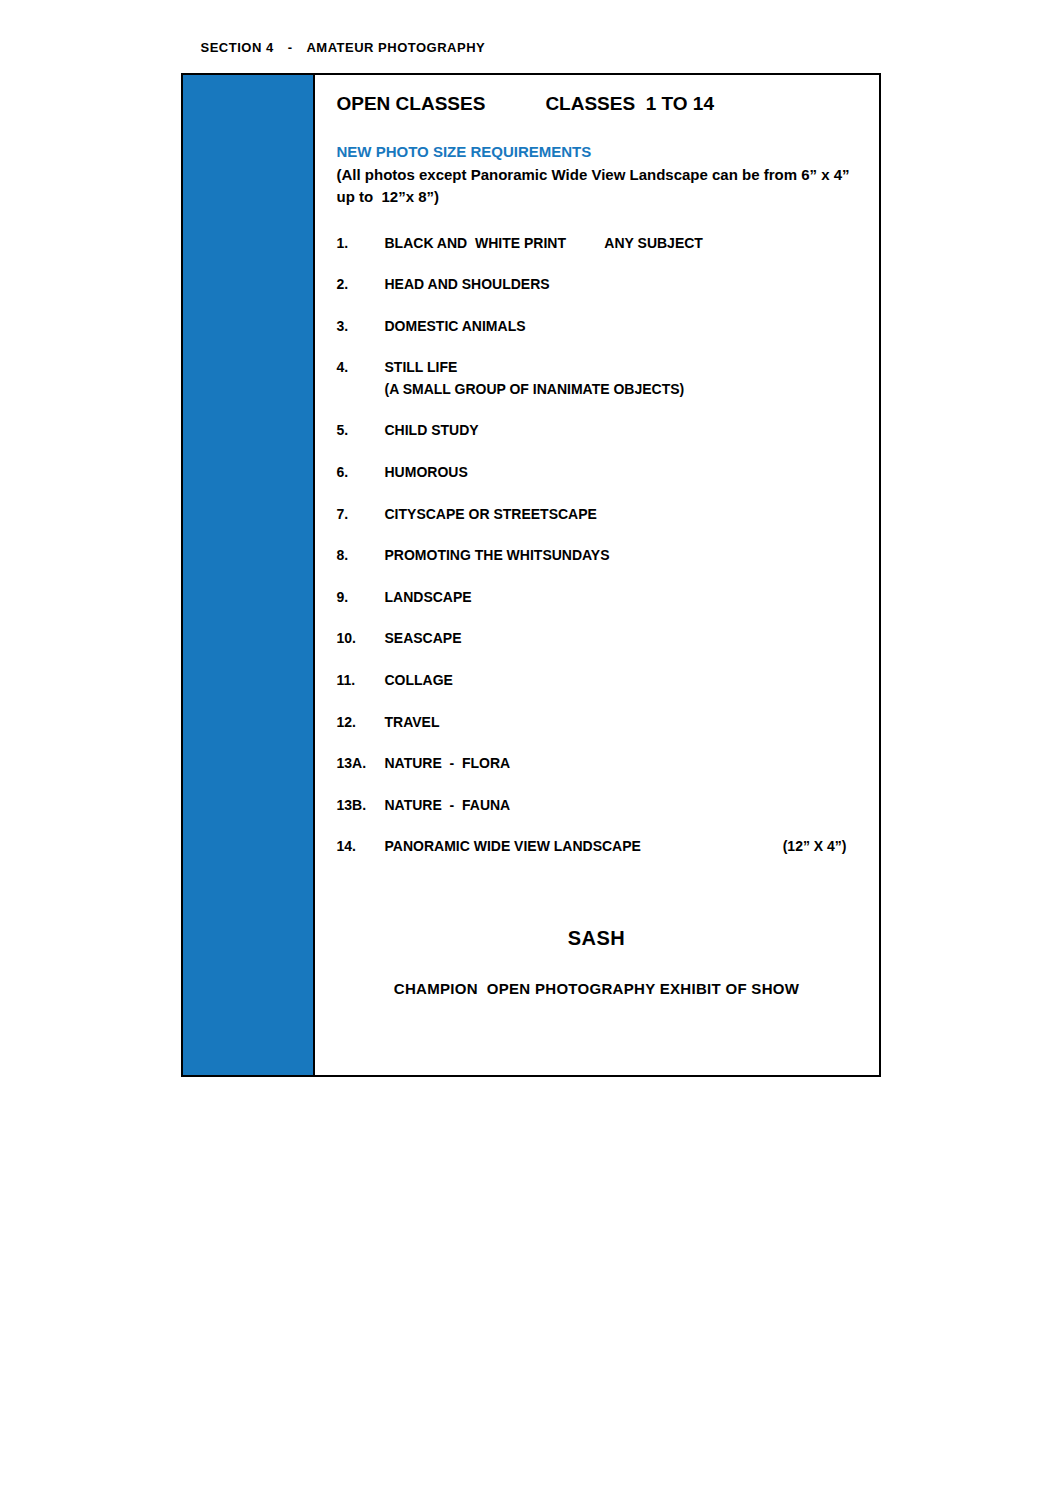SECTION 4-AMATEUR PHOTOGRAPHY
OPEN CLASSES CLASSES 1 TO 14
NEW PHOTO SIZE REQUIREMENTS
(All photos except Panoramic Wide View Landscape can be from 6” x 4” up to 12”x 8”)
1. BLACK AND WHITE PRINT ANY SUBJECT
2. HEAD AND SHOULDERS
3. DOMESTIC ANIMALS
4. STILL LIFE(A SMALL GROUP OF INANIMATE OBJECTS)
5. CHILD STUDY
6. HUMOROUS
7. CITYSCAPE OR STREETSCAPE
8. PROMOTING THE WHITSUNDAYS
9. LANDSCAPE
10. SEASCAPE
11. COLLAGE
12. TRAVEL
13A. NATURE - FLORA
13B. NATURE - FAUNA
14. PANORAMIC WIDE VIEW LANDSCAPE(12” X 4”)
SASH
CHAMPION OPEN PHOTOGRAPHY EXHIBIT OF SHOW